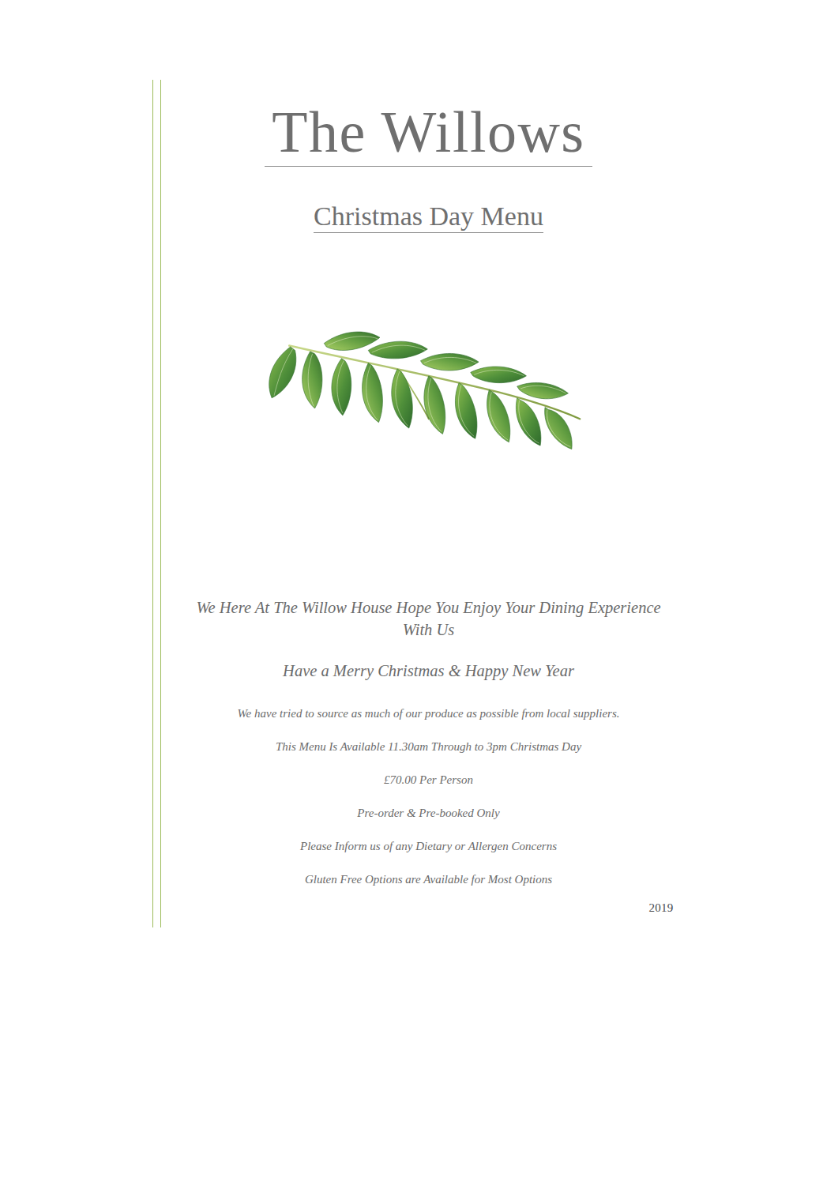The Willows
Christmas Day Menu
We Here At The Willow House Hope You Enjoy Your Dining Experience With Us
Have a Merry Christmas & Happy New Year
We have tried to source as much of our produce as possible from local suppliers.
This Menu Is Available 11.30am Through to 3pm Christmas Day
£70.00 Per Person
Pre-order & Pre-booked Only
Please Inform us of any Dietary or Allergen Concerns
Gluten Free Options are Available for Most Options
2019